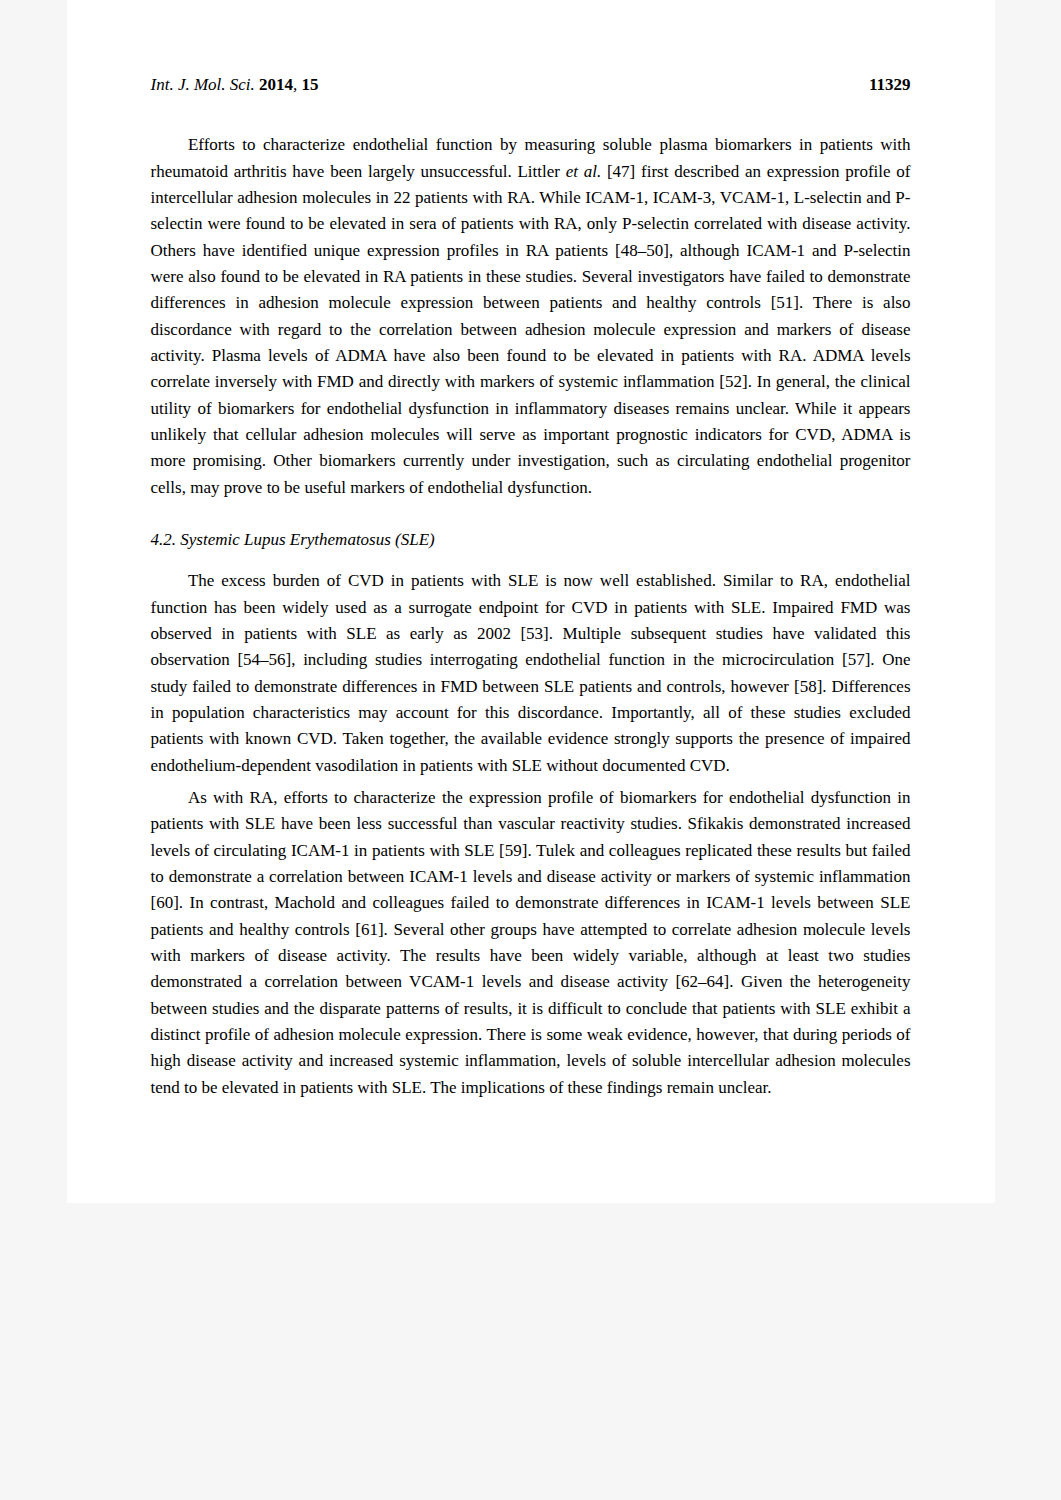Int. J. Mol. Sci. 2014, 15 11329
Efforts to characterize endothelial function by measuring soluble plasma biomarkers in patients with rheumatoid arthritis have been largely unsuccessful. Littler et al. [47] first described an expression profile of intercellular adhesion molecules in 22 patients with RA. While ICAM-1, ICAM-3, VCAM-1, L-selectin and P-selectin were found to be elevated in sera of patients with RA, only P-selectin correlated with disease activity. Others have identified unique expression profiles in RA patients [48–50], although ICAM-1 and P-selectin were also found to be elevated in RA patients in these studies. Several investigators have failed to demonstrate differences in adhesion molecule expression between patients and healthy controls [51]. There is also discordance with regard to the correlation between adhesion molecule expression and markers of disease activity. Plasma levels of ADMA have also been found to be elevated in patients with RA. ADMA levels correlate inversely with FMD and directly with markers of systemic inflammation [52]. In general, the clinical utility of biomarkers for endothelial dysfunction in inflammatory diseases remains unclear. While it appears unlikely that cellular adhesion molecules will serve as important prognostic indicators for CVD, ADMA is more promising. Other biomarkers currently under investigation, such as circulating endothelial progenitor cells, may prove to be useful markers of endothelial dysfunction.
4.2. Systemic Lupus Erythematosus (SLE)
The excess burden of CVD in patients with SLE is now well established. Similar to RA, endothelial function has been widely used as a surrogate endpoint for CVD in patients with SLE. Impaired FMD was observed in patients with SLE as early as 2002 [53]. Multiple subsequent studies have validated this observation [54–56], including studies interrogating endothelial function in the microcirculation [57]. One study failed to demonstrate differences in FMD between SLE patients and controls, however [58]. Differences in population characteristics may account for this discordance. Importantly, all of these studies excluded patients with known CVD. Taken together, the available evidence strongly supports the presence of impaired endothelium-dependent vasodilation in patients with SLE without documented CVD.
As with RA, efforts to characterize the expression profile of biomarkers for endothelial dysfunction in patients with SLE have been less successful than vascular reactivity studies. Sfikakis demonstrated increased levels of circulating ICAM-1 in patients with SLE [59]. Tulek and colleagues replicated these results but failed to demonstrate a correlation between ICAM-1 levels and disease activity or markers of systemic inflammation [60]. In contrast, Machold and colleagues failed to demonstrate differences in ICAM-1 levels between SLE patients and healthy controls [61]. Several other groups have attempted to correlate adhesion molecule levels with markers of disease activity. The results have been widely variable, although at least two studies demonstrated a correlation between VCAM-1 levels and disease activity [62–64]. Given the heterogeneity between studies and the disparate patterns of results, it is difficult to conclude that patients with SLE exhibit a distinct profile of adhesion molecule expression. There is some weak evidence, however, that during periods of high disease activity and increased systemic inflammation, levels of soluble intercellular adhesion molecules tend to be elevated in patients with SLE. The implications of these findings remain unclear.